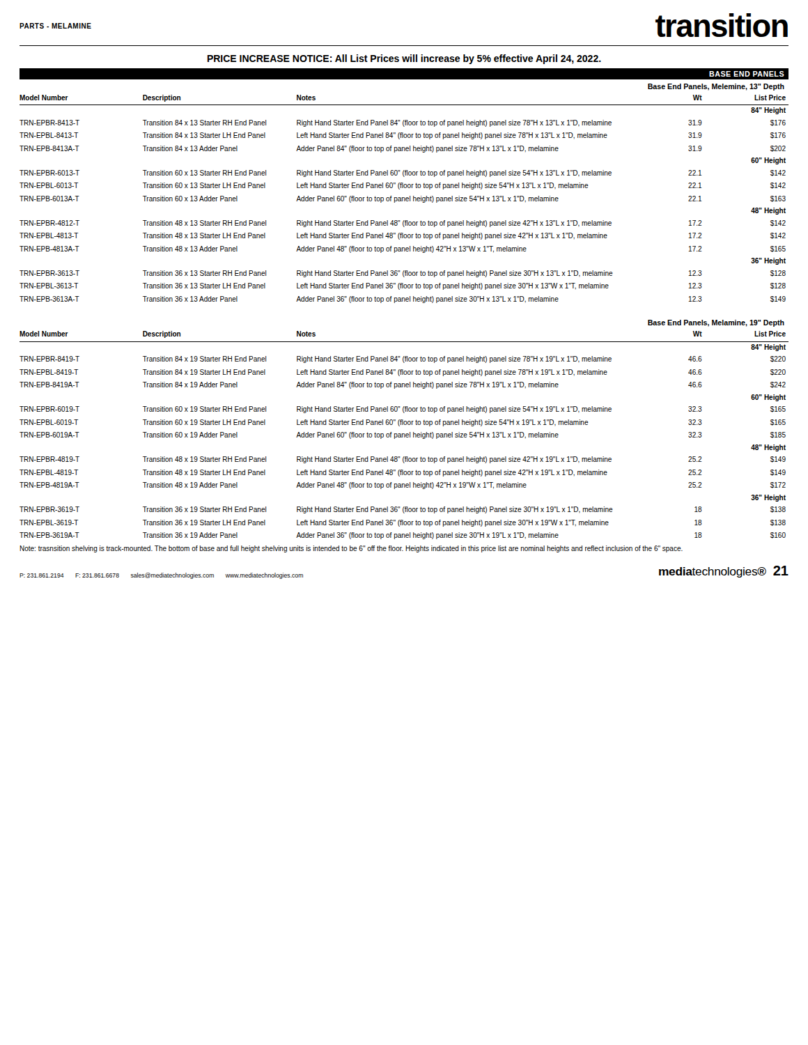PARTS - MELAMINE
transition
PRICE INCREASE NOTICE: All List Prices will increase by 5% effective April 24, 2022.
BASE END PANELS
Base End Panels, Melemine, 13" Depth
| Model Number | Description | Notes | Wt | List Price |
| --- | --- | --- | --- | --- |
| 84" Height |
| TRN-EPBR-8413-T | Transition 84 x 13 Starter RH End Panel | Right Hand Starter End Panel 84" (floor to top of panel height) panel size 78"H x 13"L x 1"D, melamine | 31.9 | $176 |
| TRN-EPBL-8413-T | Transition 84 x 13 Starter LH End Panel | Left Hand Starter End Panel 84" (floor to top of panel height) panel size 78"H x 13"L x 1"D, melamine | 31.9 | $176 |
| TRN-EPB-8413A-T | Transition 84 x 13 Adder Panel | Adder Panel 84" (floor to top of panel height) panel size 78"H x 13"L x 1"D, melamine | 31.9 | $202 |
| 60" Height |
| TRN-EPBR-6013-T | Transition 60 x 13 Starter RH End Panel | Right Hand Starter End Panel 60" (floor to top of panel height) panel size 54"H x 13"L x 1"D, melamine | 22.1 | $142 |
| TRN-EPBL-6013-T | Transition 60 x 13 Starter LH End Panel | Left Hand Starter End Panel 60" (floor to top of panel height) size 54"H x 13"L x 1"D, melamine | 22.1 | $142 |
| TRN-EPB-6013A-T | Transition 60 x 13 Adder Panel | Adder Panel 60" (floor to top of panel height) panel size 54"H x 13"L x 1"D, melamine | 22.1 | $163 |
| 48" Height |
| TRN-EPBR-4812-T | Transition 48 x 13 Starter RH End Panel | Right Hand Starter End Panel 48" (floor to top of panel height) panel size 42"H x 13"L x 1"D, melamine | 17.2 | $142 |
| TRN-EPBL-4813-T | Transition 48 x 13 Starter LH End Panel | Left Hand Starter End Panel 48" (floor to top of panel height) panel size 42"H x 13"L x 1"D, melamine | 17.2 | $142 |
| TRN-EPB-4813A-T | Transition 48 x 13 Adder Panel | Adder Panel 48" (floor to top of panel height) 42"H x 13"W x 1"T, melamine | 17.2 | $165 |
| 36" Height |
| TRN-EPBR-3613-T | Transition 36 x 13 Starter RH End Panel | Right Hand Starter End Panel 36" (floor to top of panel height) Panel size 30"H x 13"L x 1"D, melamine | 12.3 | $128 |
| TRN-EPBL-3613-T | Transition 36 x 13 Starter LH End Panel | Left Hand Starter End Panel 36" (floor to top of panel height) panel size 30"H x 13"W x 1"T, melamine | 12.3 | $128 |
| TRN-EPB-3613A-T | Transition 36 x 13 Adder Panel | Adder Panel 36" (floor to top of panel height) panel size 30"H x 13"L x 1"D, melamine | 12.3 | $149 |
Base End Panels, Melamine, 19" Depth
| Model Number | Description | Notes | Wt | List Price |
| --- | --- | --- | --- | --- |
| 84" Height |
| TRN-EPBR-8419-T | Transition 84 x 19 Starter RH End Panel | Right Hand Starter End Panel 84" (floor to top of panel height) panel size 78"H x 19"L x 1"D, melamine | 46.6 | $220 |
| TRN-EPBL-8419-T | Transition 84 x 19 Starter LH End Panel | Left Hand Starter End Panel 84" (floor to top of panel height) panel size 78"H x 19"L x 1"D, melamine | 46.6 | $220 |
| TRN-EPB-8419A-T | Transition 84 x 19 Adder Panel | Adder Panel 84" (floor to top of panel height) panel size 78"H x 19"L x 1"D, melamine | 46.6 | $242 |
| 60" Height |
| TRN-EPBR-6019-T | Transition 60 x 19 Starter RH End Panel | Right Hand Starter End Panel 60" (floor to top of panel height) panel size 54"H x 19"L x 1"D, melamine | 32.3 | $165 |
| TRN-EPBL-6019-T | Transition 60 x 19 Starter LH End Panel | Left Hand Starter End Panel 60" (floor to top of panel height) size 54"H x 19"L x 1"D, melamine | 32.3 | $165 |
| TRN-EPB-6019A-T | Transition 60 x 19 Adder Panel | Adder Panel 60" (floor to top of panel height) panel size 54"H x 13"L x 1"D, melamine | 32.3 | $185 |
| 48" Height |
| TRN-EPBR-4819-T | Transition 48 x 19 Starter RH End Panel | Right Hand Starter End Panel 48" (floor to top of panel height) panel size 42"H x 19"L x 1"D, melamine | 25.2 | $149 |
| TRN-EPBL-4819-T | Transition 48 x 19 Starter LH End Panel | Left Hand Starter End Panel 48" (floor to top of panel height) panel size 42"H x 19"L x 1"D, melamine | 25.2 | $149 |
| TRN-EPB-4819A-T | Transition 48 x 19 Adder Panel | Adder Panel 48" (floor to top of panel height) 42"H x 19"W x 1"T, melamine | 25.2 | $172 |
| 36" Height |
| TRN-EPBR-3619-T | Transition 36 x 19 Starter RH End Panel | Right Hand Starter End Panel 36" (floor to top of panel height) Panel size 30"H x 19"L x 1"D, melamine | 18 | $138 |
| TRN-EPBL-3619-T | Transition 36 x 19 Starter LH End Panel | Left Hand Starter End Panel 36" (floor to top of panel height) panel size 30"H x 19"W x 1"T, melamine | 18 | $138 |
| TRN-EPB-3619A-T | Transition 36 x 19 Adder Panel | Adder Panel 36" (floor to top of panel height) panel size 30"H x 19"L x 1"D, melamine | 18 | $160 |
Note: trasnsition shelving is track-mounted. The bottom of base and full height shelving units is intended to be 6" off the floor. Heights indicated in this price list are nominal heights and reflect inclusion of the 6" space.
P: 231.861.2194 F: 231.861.6678 sales@mediatechnologies.com www.mediatechnologies.com
mediatechnologies®
21